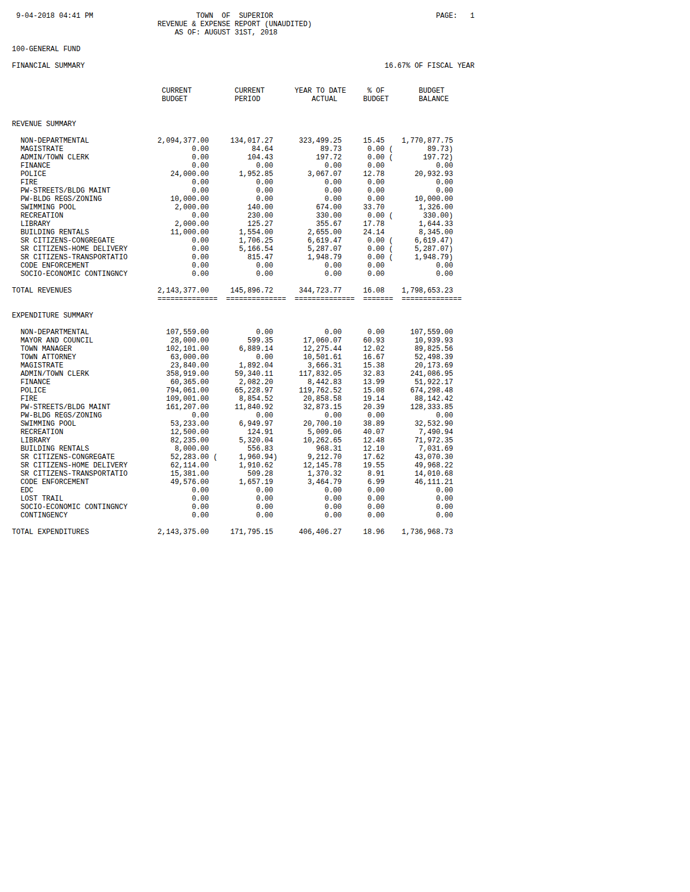9-04-2018 04:41 PM                        TOWN  OF  SUPERIOR                                      PAGE:   1
                                  REVENUE & EXPENSE REPORT (UNAUDITED)
                                      AS OF: AUGUST 31ST, 2018

100-GENERAL FUND

FINANCIAL SUMMARY                                                                      16.67% OF FISCAL YEAR


                                   CURRENT          CURRENT       YEAR TO DATE     % OF        BUDGET
                                   BUDGET           PERIOD            ACTUAL      BUDGET       BALANCE


REVENUE SUMMARY

  NON-DEPARTMENTAL                2,094,377.00     134,017.27      323,499.25     15.45    1,770,877.75
  MAGISTRATE                              0.00          84.64           89.73      0.00 (        89.73)
  ADMIN/TOWN CLERK                        0.00         104.43          197.72      0.00 (       197.72)
  FINANCE                                 0.00           0.00            0.00      0.00            0.00
  POLICE                             24,000.00       1,952.85        3,067.07     12.78       20,932.93
  FIRE                                    0.00           0.00            0.00      0.00            0.00
  PW-STREETS/BLDG MAINT                   0.00           0.00            0.00      0.00            0.00
  PW-BLDG REGS/ZONING                10,000.00           0.00            0.00      0.00       10,000.00
  SWIMMING POOL                       2,000.00         140.00          674.00     33.70        1,326.00
  RECREATION                              0.00         230.00          330.00      0.00 (       330.00)
  LIBRARY                             2,000.00         125.27          355.67     17.78        1,644.33
  BUILDING RENTALS                   11,000.00       1,554.00        2,655.00     24.14        8,345.00
  SR CITIZENS-CONGREGATE                  0.00       1,706.25        6,619.47      0.00 (     6,619.47)
  SR CITIZENS-HOME DELIVERY               0.00       5,166.54        5,287.07      0.00 (     5,287.07)
  SR CITIZENS-TRANSPORTATIO               0.00         815.47        1,948.79      0.00 (     1,948.79)
  CODE ENFORCEMENT                        0.00           0.00            0.00      0.00            0.00
  SOCIO-ECONOMIC CONTINGNCY               0.00           0.00            0.00      0.00            0.00

TOTAL REVENUES                    2,143,377.00     145,896.72      344,723.77     16.08    1,798,653.23
                                  ==============  ==============  ==============  =======  ==============

EXPENDITURE SUMMARY

  NON-DEPARTMENTAL                  107,559.00           0.00            0.00      0.00      107,559.00
  MAYOR AND COUNCIL                  28,000.00         599.35       17,060.07     60.93       10,939.93
  TOWN MANAGER                      102,101.00       6,889.14       12,275.44     12.02       89,825.56
  TOWN ATTORNEY                      63,000.00           0.00       10,501.61     16.67       52,498.39
  MAGISTRATE                         23,840.00       1,892.04        3,666.31     15.38       20,173.69
  ADMIN/TOWN CLERK                  358,919.00      59,340.11      117,832.05     32.83      241,086.95
  FINANCE                            60,365.00       2,082.20        8,442.83     13.99       51,922.17
  POLICE                            794,061.00      65,228.97      119,762.52     15.08      674,298.48
  FIRE                              109,001.00       8,854.52       20,858.58     19.14       88,142.42
  PW-STREETS/BLDG MAINT             161,207.00      11,840.92       32,873.15     20.39      128,333.85
  PW-BLDG REGS/ZONING                     0.00           0.00            0.00      0.00            0.00
  SWIMMING POOL                      53,233.00       6,949.97       20,700.10     38.89       32,532.90
  RECREATION                         12,500.00         124.91        5,009.06     40.07        7,490.94
  LIBRARY                            82,235.00       5,320.04       10,262.65     12.48       71,972.35
  BUILDING RENTALS                    8,000.00         556.83          968.31     12.10        7,031.69
  SR CITIZENS-CONGREGATE             52,283.00 (     1,960.94)       9,212.70     17.62       43,070.30
  SR CITIZENS-HOME DELIVERY          62,114.00       1,910.62       12,145.78     19.55       49,968.22
  SR CITIZENS-TRANSPORTATIO          15,381.00         509.28        1,370.32      8.91       14,010.68
  CODE ENFORCEMENT                   49,576.00       1,657.19        3,464.79      6.99       46,111.21
  EDC                                     0.00           0.00            0.00      0.00            0.00
  LOST TRAIL                              0.00           0.00            0.00      0.00            0.00
  SOCIO-ECONOMIC CONTINGNCY               0.00           0.00            0.00      0.00            0.00
  CONTINGENCY                             0.00           0.00            0.00      0.00            0.00

TOTAL EXPENDITURES                2,143,375.00     171,795.15      406,406.27     18.96    1,736,968.73